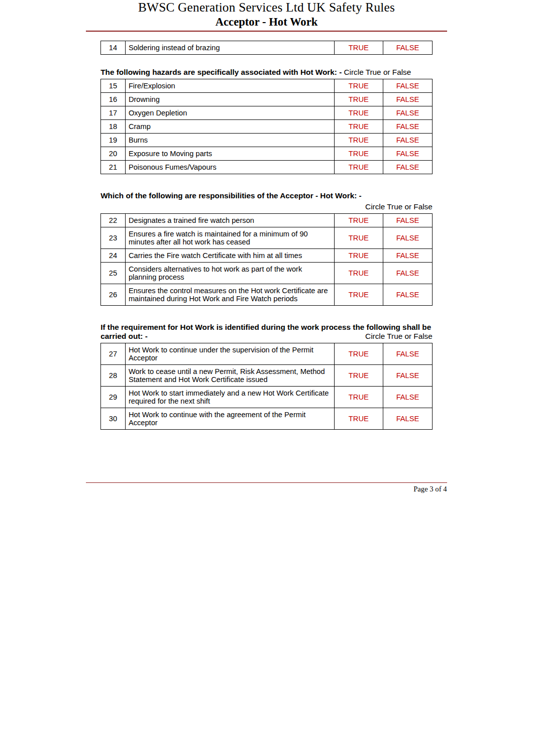BWSC Generation Services Ltd UK Safety Rules
Acceptor - Hot Work
| 14 | Soldering instead of brazing | TRUE | FALSE |
The following hazards are specifically associated with Hot Work: - Circle True or False
| 15 | Fire/Explosion | TRUE | FALSE |
| 16 | Drowning | TRUE | FALSE |
| 17 | Oxygen Depletion | TRUE | FALSE |
| 18 | Cramp | TRUE | FALSE |
| 19 | Burns | TRUE | FALSE |
| 20 | Exposure to Moving parts | TRUE | FALSE |
| 21 | Poisonous Fumes/Vapours | TRUE | FALSE |
Which of the following are responsibilities of the Acceptor - Hot Work: -
Circle True or False
| 22 | Designates a trained fire watch person | TRUE | FALSE |
| 23 | Ensures a fire watch is maintained for a minimum of 90 minutes after all hot work has ceased | TRUE | FALSE |
| 24 | Carries the Fire watch Certificate with him at all times | TRUE | FALSE |
| 25 | Considers alternatives to hot work as part of the work planning process | TRUE | FALSE |
| 26 | Ensures the control measures on the Hot work Certificate are maintained during Hot Work and Fire Watch periods | TRUE | FALSE |
If the requirement for Hot Work is identified during the work process the following shall be carried out: - Circle True or False
| 27 | Hot Work to continue under the supervision of the Permit Acceptor | TRUE | FALSE |
| 28 | Work to cease until a new Permit, Risk Assessment, Method Statement and Hot Work Certificate issued | TRUE | FALSE |
| 29 | Hot Work to start immediately and a new Hot Work Certificate required for the next shift | TRUE | FALSE |
| 30 | Hot Work to continue with the agreement of the Permit Acceptor | TRUE | FALSE |
Page 3 of 4